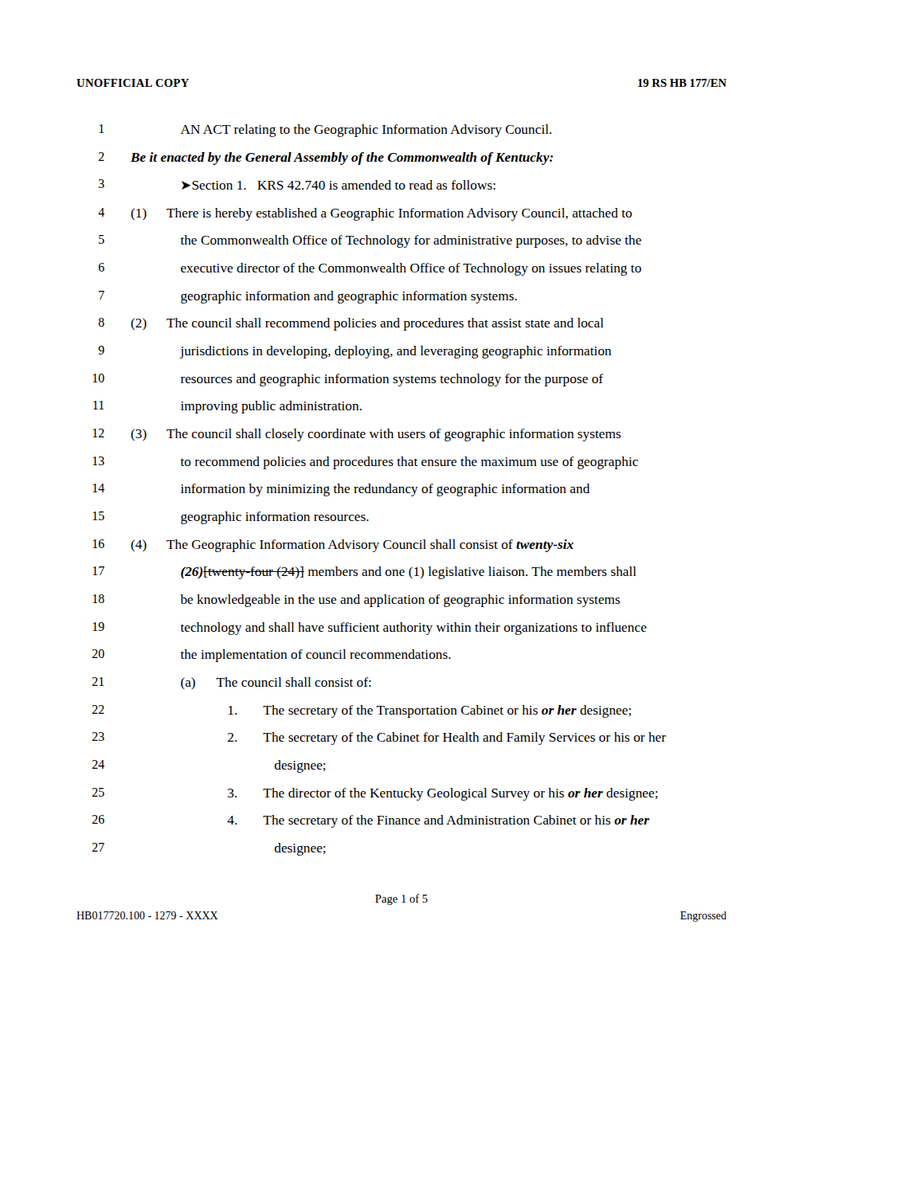UNOFFICIAL COPY
19 RS HB 177/EN
1
AN ACT relating to the Geographic Information Advisory Council.
2
Be it enacted by the General Assembly of the Commonwealth of Kentucky:
3
➤Section 1. KRS 42.740 is amended to read as follows:
4
(1)
There is hereby established a Geographic Information Advisory Council, attached to
5
the Commonwealth Office of Technology for administrative purposes, to advise the
6
executive director of the Commonwealth Office of Technology on issues relating to
7
geographic information and geographic information systems.
8
(2)
The council shall recommend policies and procedures that assist state and local
9
jurisdictions in developing, deploying, and leveraging geographic information
10
resources and geographic information systems technology for the purpose of
11
improving public administration.
12
(3)
The council shall closely coordinate with users of geographic information systems
13
to recommend policies and procedures that ensure the maximum use of geographic
14
information by minimizing the redundancy of geographic information and
15
geographic information resources.
16
(4)
The Geographic Information Advisory Council shall consist of twenty-six
17
(26)[twenty-four (24)] members and one (1) legislative liaison. The members shall
18
be knowledgeable in the use and application of geographic information systems
19
technology and shall have sufficient authority within their organizations to influence
20
the implementation of council recommendations.
21
(a)
The council shall consist of:
22
1.
The secretary of the Transportation Cabinet or his or her designee;
23
2.
The secretary of the Cabinet for Health and Family Services or his or her
24
designee;
25
3.
The director of the Kentucky Geological Survey or his or her designee;
26
4.
The secretary of the Finance and Administration Cabinet or his or her
27
designee;
Page 1 of 5
HB017720.100 - 1279 - XXXX
Engrossed